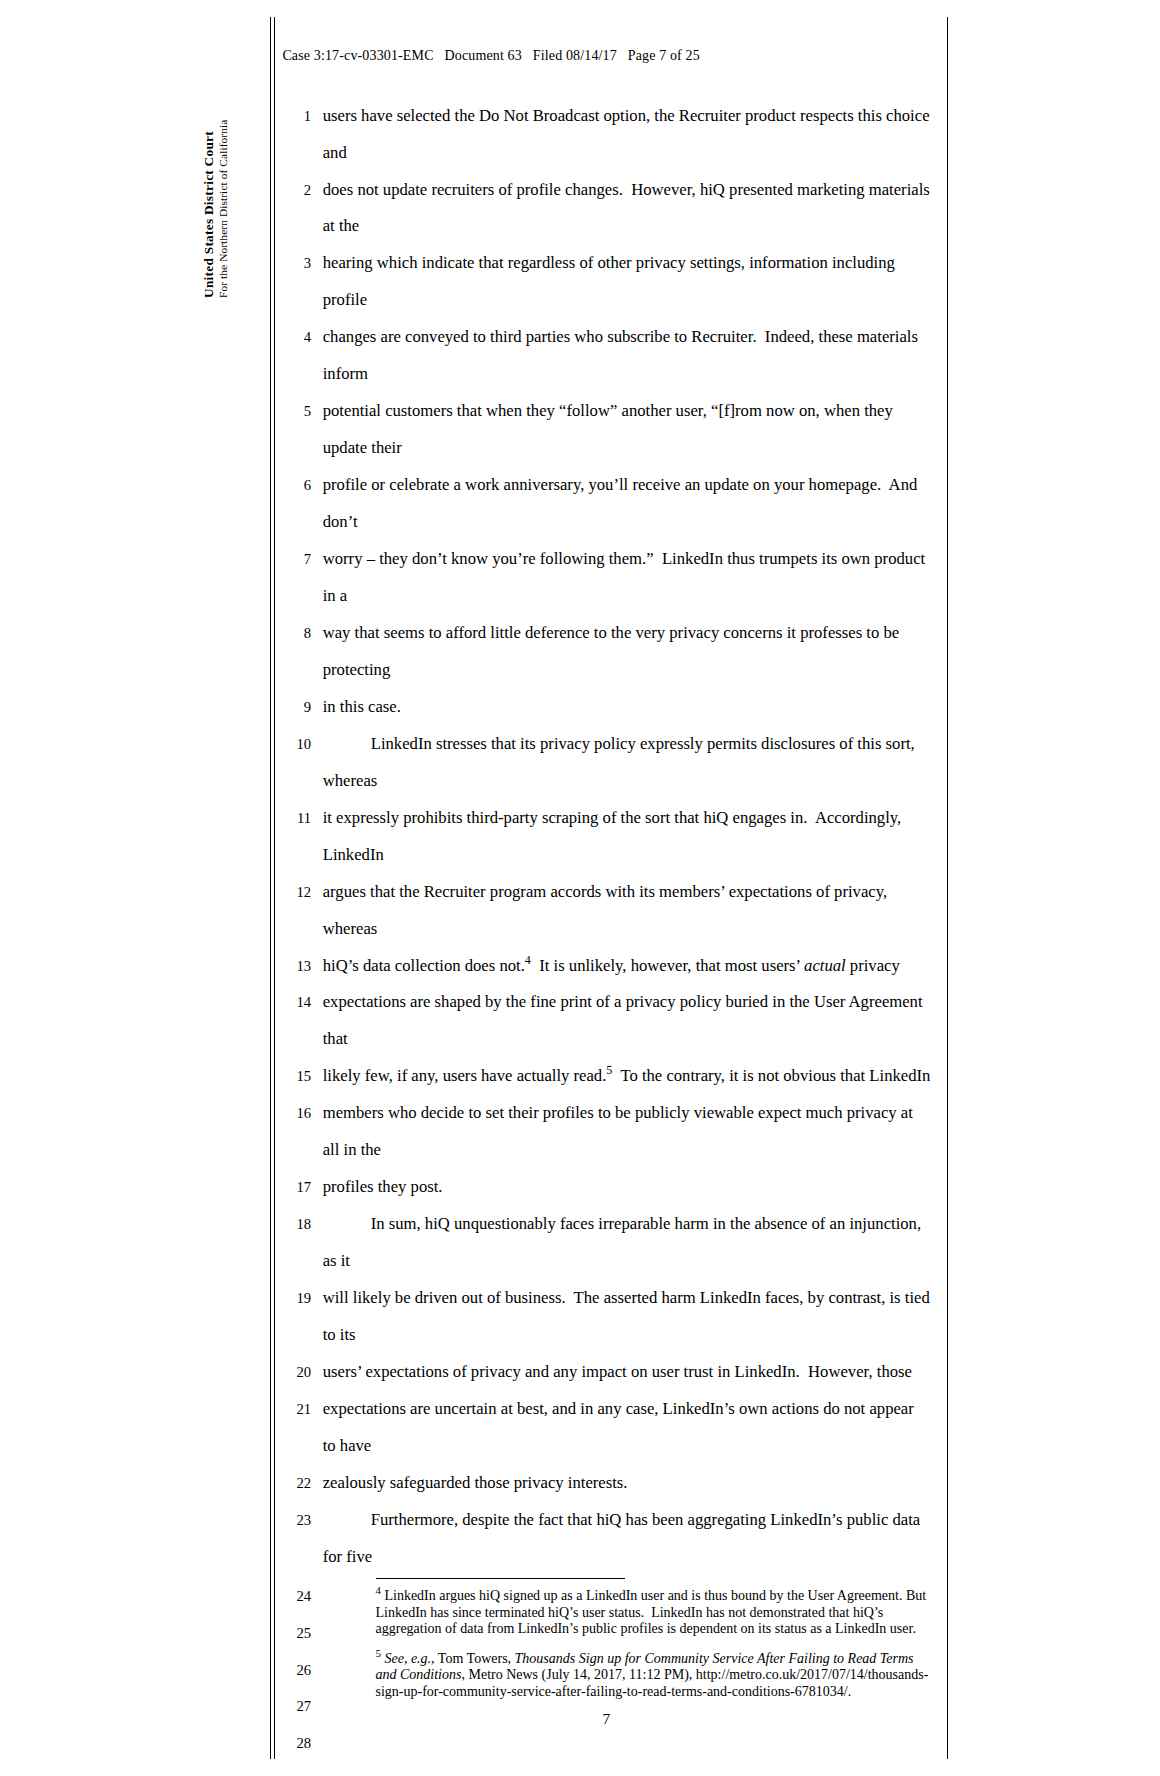Case 3:17-cv-03301-EMC Document 63 Filed 08/14/17 Page 7 of 25
United States District Court For the Northern District of California
users have selected the Do Not Broadcast option, the Recruiter product respects this choice and
does not update recruiters of profile changes. However, hiQ presented marketing materials at the
hearing which indicate that regardless of other privacy settings, information including profile
changes are conveyed to third parties who subscribe to Recruiter. Indeed, these materials inform
potential customers that when they “follow” another user, “[f]rom now on, when they update their
profile or celebrate a work anniversary, you’ll receive an update on your homepage. And don’t
worry – they don’t know you’re following them.” LinkedIn thus trumpets its own product in a
way that seems to afford little deference to the very privacy concerns it professes to be protecting
in this case.
LinkedIn stresses that its privacy policy expressly permits disclosures of this sort, whereas
it expressly prohibits third-party scraping of the sort that hiQ engages in. Accordingly, LinkedIn
argues that the Recruiter program accords with its members’ expectations of privacy, whereas
hiQ’s data collection does not.4 It is unlikely, however, that most users’ actual privacy
expectations are shaped by the fine print of a privacy policy buried in the User Agreement that
likely few, if any, users have actually read.5 To the contrary, it is not obvious that LinkedIn
members who decide to set their profiles to be publicly viewable expect much privacy at all in the
profiles they post.
In sum, hiQ unquestionably faces irreparable harm in the absence of an injunction, as it
will likely be driven out of business. The asserted harm LinkedIn faces, by contrast, is tied to its
users’ expectations of privacy and any impact on user trust in LinkedIn. However, those
expectations are uncertain at best, and in any case, LinkedIn’s own actions do not appear to have
zealously safeguarded those privacy interests.
Furthermore, despite the fact that hiQ has been aggregating LinkedIn’s public data for five
24
25
26
27
28
4 LinkedIn argues hiQ signed up as a LinkedIn user and is thus bound by the User Agreement. But LinkedIn has since terminated hiQ’s user status. LinkedIn has not demonstrated that hiQ’s aggregation of data from LinkedIn’s public profiles is dependent on its status as a LinkedIn user.
5 See, e.g., Tom Towers, Thousands Sign up for Community Service After Failing to Read Terms and Conditions, Metro News (July 14, 2017, 11:12 PM), http://metro.co.uk/2017/07/14/thousands-sign-up-for-community-service-after-failing-to-read-terms-and-conditions-6781034/.
7